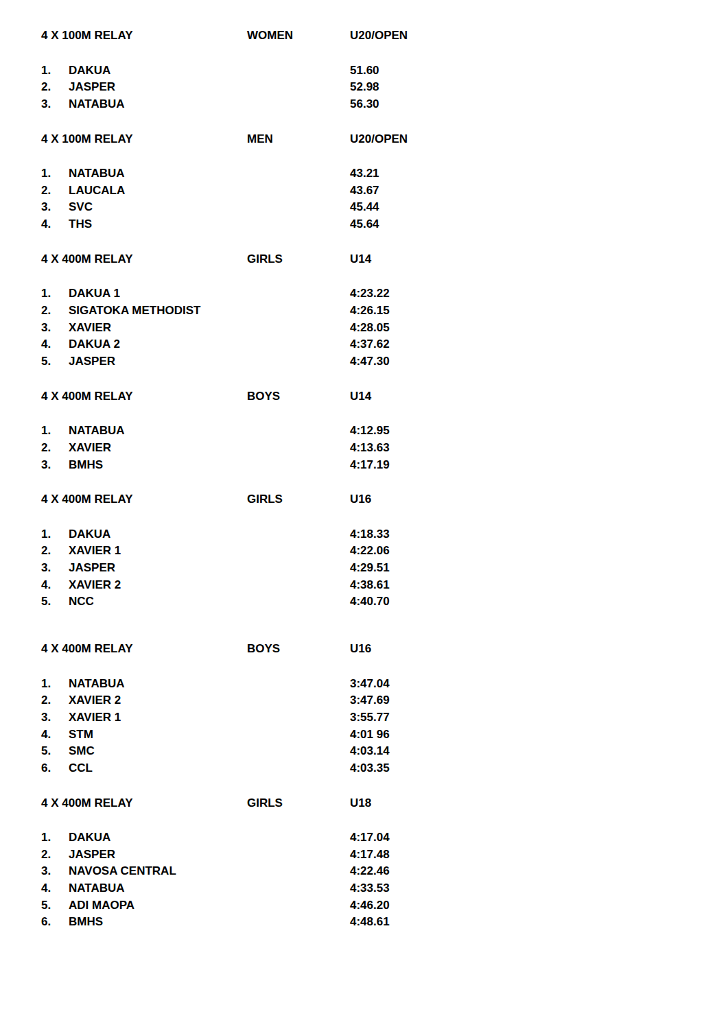| 4 X 100M RELAY | WOMEN | U20/OPEN |
| 1. | DAKUA | 51.60 |
| 2. | JASPER | 52.98 |
| 3. | NATABUA | 56.30 |
| 4 X 100M RELAY | MEN | U20/OPEN |
| 1. | NATABUA | 43.21 |
| 2. | LAUCALA | 43.67 |
| 3. | SVC | 45.44 |
| 4. | THS | 45.64 |
| 4 X 400M RELAY | GIRLS | U14 |
| 1. | DAKUA 1 | 4:23.22 |
| 2. | SIGATOKA METHODIST | 4:26.15 |
| 3. | XAVIER | 4:28.05 |
| 4. | DAKUA 2 | 4:37.62 |
| 5. | JASPER | 4:47.30 |
| 4 X 400M RELAY | BOYS | U14 |
| 1. | NATABUA | 4:12.95 |
| 2. | XAVIER | 4:13.63 |
| 3. | BMHS | 4:17.19 |
| 4 X 400M RELAY | GIRLS | U16 |
| 1. | DAKUA | 4:18.33 |
| 2. | XAVIER 1 | 4:22.06 |
| 3. | JASPER | 4:29.51 |
| 4. | XAVIER 2 | 4:38.61 |
| 5. | NCC | 4:40.70 |
| 4 X 400M RELAY | BOYS | U16 |
| 1. | NATABUA | 3:47.04 |
| 2. | XAVIER 2 | 3:47.69 |
| 3. | XAVIER 1 | 3:55.77 |
| 4. | STM | 4:01 96 |
| 5. | SMC | 4:03.14 |
| 6. | CCL | 4:03.35 |
| 4 X 400M RELAY | GIRLS | U18 |
| 1. | DAKUA | 4:17.04 |
| 2. | JASPER | 4:17.48 |
| 3. | NAVOSA CENTRAL | 4:22.46 |
| 4. | NATABUA | 4:33.53 |
| 5. | ADI MAOPA | 4:46.20 |
| 6. | BMHS | 4:48.61 |